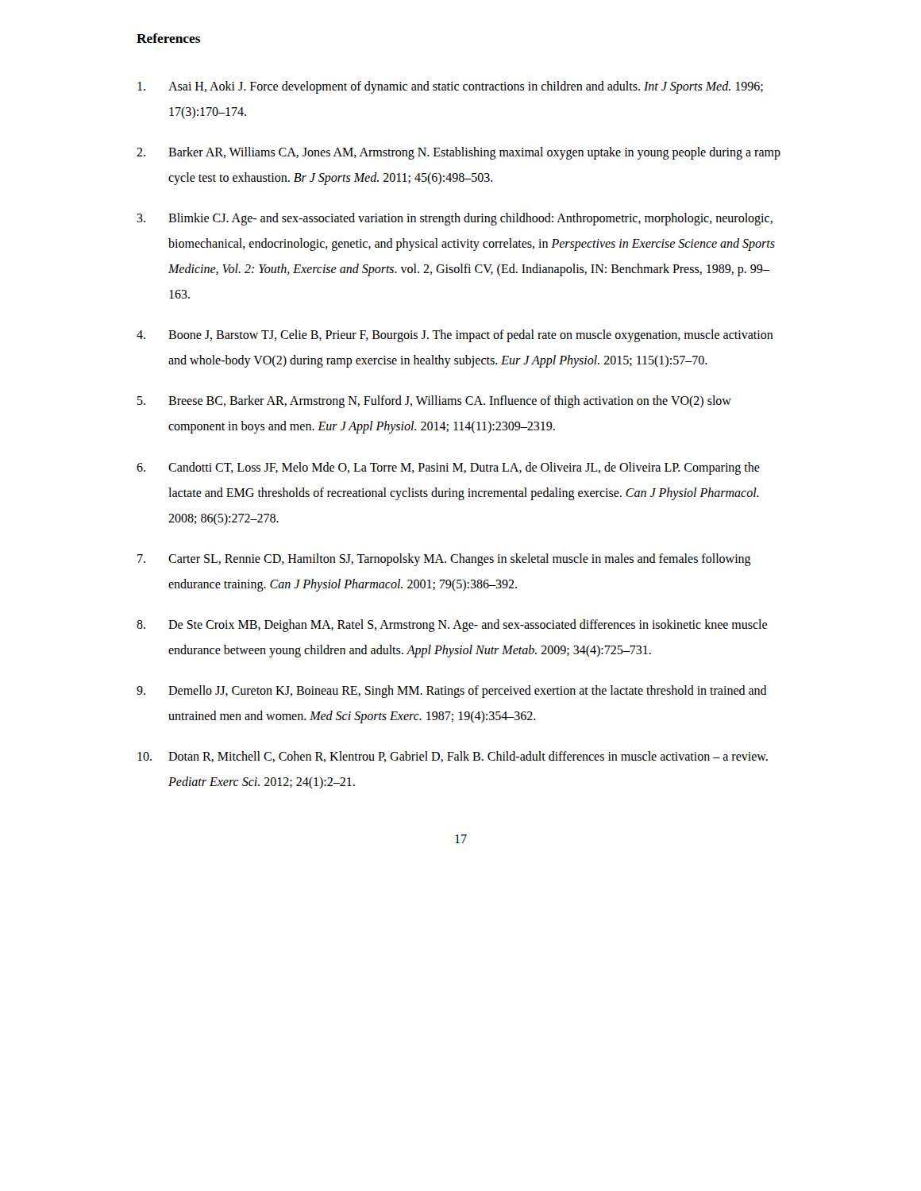References
Asai H, Aoki J. Force development of dynamic and static contractions in children and adults. Int J Sports Med. 1996; 17(3):170–174.
Barker AR, Williams CA, Jones AM, Armstrong N. Establishing maximal oxygen uptake in young people during a ramp cycle test to exhaustion. Br J Sports Med. 2011; 45(6):498–503.
Blimkie CJ. Age- and sex-associated variation in strength during childhood: Anthropometric, morphologic, neurologic, biomechanical, endocrinologic, genetic, and physical activity correlates, in Perspectives in Exercise Science and Sports Medicine, Vol. 2: Youth, Exercise and Sports. vol. 2, Gisolfi CV, (Ed. Indianapolis, IN: Benchmark Press, 1989, p. 99–163.
Boone J, Barstow TJ, Celie B, Prieur F, Bourgois J. The impact of pedal rate on muscle oxygenation, muscle activation and whole-body VO(2) during ramp exercise in healthy subjects. Eur J Appl Physiol. 2015; 115(1):57–70.
Breese BC, Barker AR, Armstrong N, Fulford J, Williams CA. Influence of thigh activation on the VO(2) slow component in boys and men. Eur J Appl Physiol. 2014; 114(11):2309–2319.
Candotti CT, Loss JF, Melo Mde O, La Torre M, Pasini M, Dutra LA, de Oliveira JL, de Oliveira LP. Comparing the lactate and EMG thresholds of recreational cyclists during incremental pedaling exercise. Can J Physiol Pharmacol. 2008; 86(5):272–278.
Carter SL, Rennie CD, Hamilton SJ, Tarnopolsky MA. Changes in skeletal muscle in males and females following endurance training. Can J Physiol Pharmacol. 2001; 79(5):386–392.
De Ste Croix MB, Deighan MA, Ratel S, Armstrong N. Age- and sex-associated differences in isokinetic knee muscle endurance between young children and adults. Appl Physiol Nutr Metab. 2009; 34(4):725–731.
Demello JJ, Cureton KJ, Boineau RE, Singh MM. Ratings of perceived exertion at the lactate threshold in trained and untrained men and women. Med Sci Sports Exerc. 1987; 19(4):354–362.
Dotan R, Mitchell C, Cohen R, Klentrou P, Gabriel D, Falk B. Child-adult differences in muscle activation – a review. Pediatr Exerc Sci. 2012; 24(1):2–21.
17